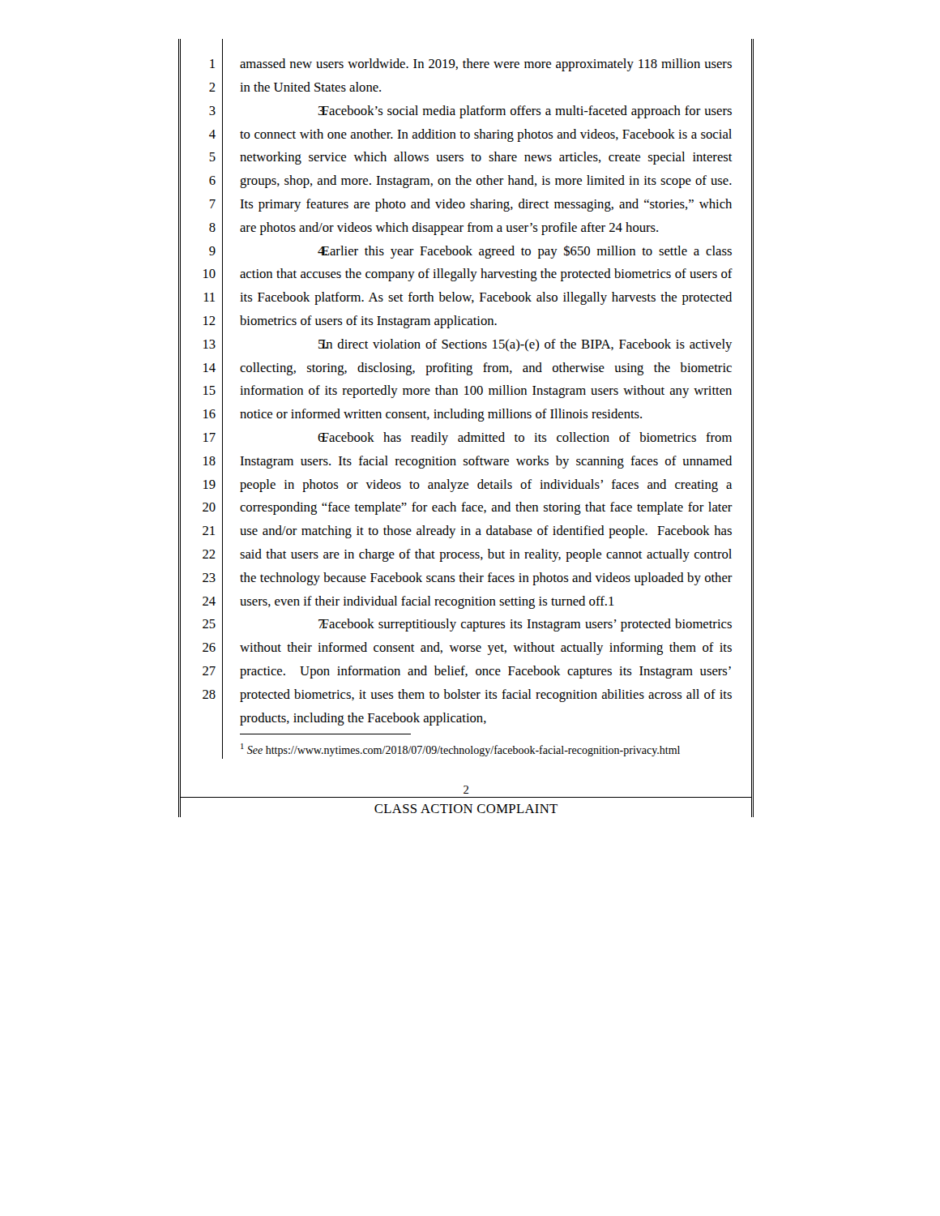| 1 2 3 4 5 6 7 8 9 10 11 12 13 14 15 16 17 18 19 20 21 22 23 24 25 26 27 28 | amassed new users worldwide. In 2019, there were more approximately 118 million users in the United States alone. 3. Facebook’s social media platform offers a multi-faceted approach for users to connect with one another. In addition to sharing photos and videos, Facebook is a social networking service which allows users to share news articles, create special interest groups, shop, and more. Instagram, on the other hand, is more limited in its scope of use. Its primary features are photo and video sharing, direct messaging, and “stories,” which are photos and/or videos which disappear from a user’s profile after 24 hours. 4. Earlier this year Facebook agreed to pay $650 million to settle a class action that accuses the company of illegally harvesting the protected biometrics of users of its Facebook platform. As set forth below, Facebook also illegally harvests the protected biometrics of users of its Instagram application. 5. In direct violation of Sections 15(a)-(e) of the BIPA, Facebook is actively collecting, storing, disclosing, profiting from, and otherwise using the biometric information of its reportedly more than 100 million Instagram users without any written notice or informed written consent, including millions of Illinois residents. 6. Facebook has readily admitted to its collection of biometrics from Instagram users. Its facial recognition software works by scanning faces of unnamed people in photos or videos to analyze details of individuals’ faces and creating a corresponding “face template” for each face, and then storing that face template for later use and/or matching it to those already in a database of identified people. Facebook has said that users are in charge of that process, but in reality, people cannot actually control the technology because Facebook scans their faces in photos and videos uploaded by other users, even if their individual facial recognition setting is turned off.1 7. Facebook surreptitiously captures its Instagram users’ protected biometrics without their informed consent and, worse yet, without actually informing them of its practice. Upon information and belief, once Facebook captures its Instagram users’ protected biometrics, it uses them to bolster its facial recognition abilities across all of its products, including the Facebook application, 1 See https://www.nytimes.com/2018/07/09/technology/facebook-facial-recognition-privacy.html |
2
CLASS ACTION COMPLAINT